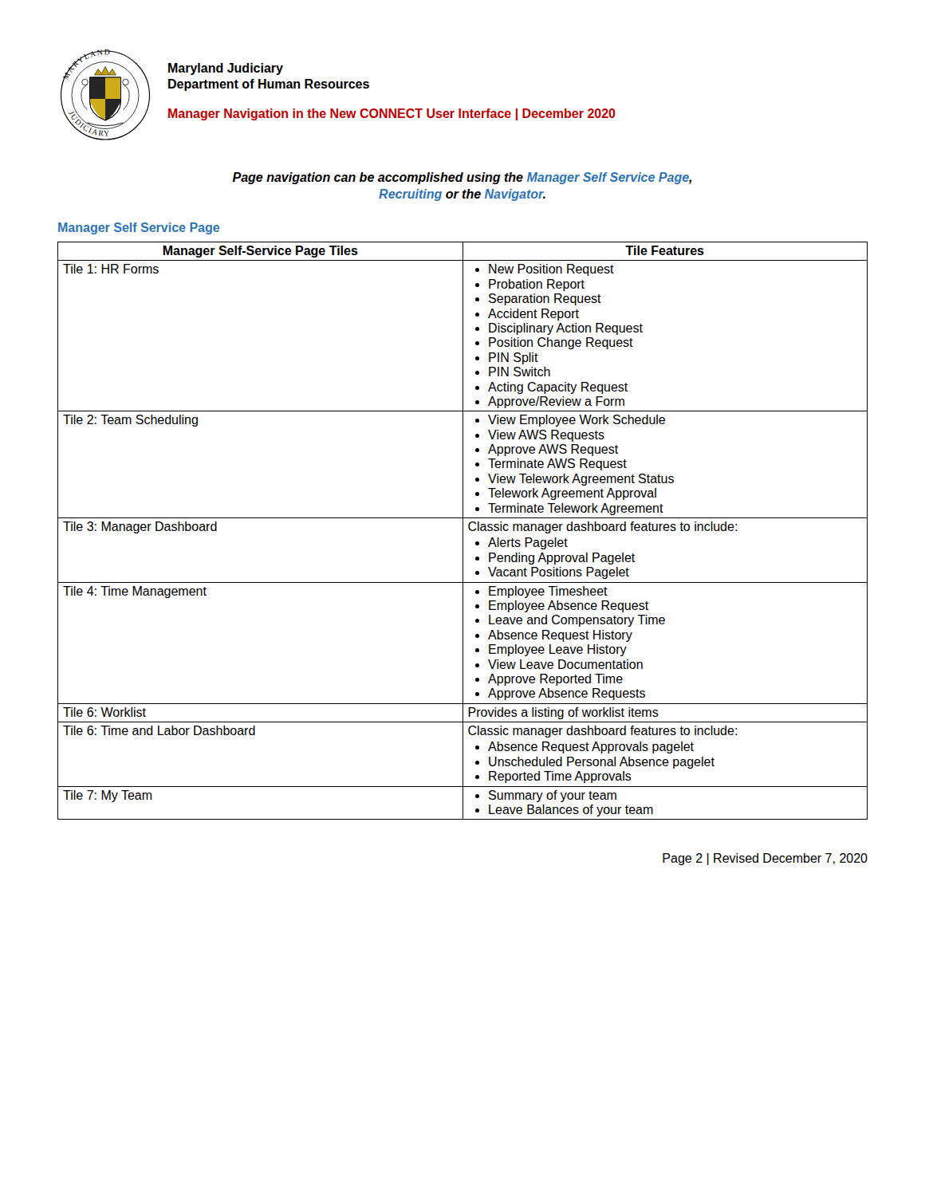MARYLAND JUDICIARY
Maryland Judiciary
Department of Human Resources
Manager Navigation in the New CONNECT User Interface | December 2020
Page navigation can be accomplished using the Manager Self Service Page,
Recruiting or the Navigator.
Manager Self Service Page
| Manager Self-Service Page Tiles | Tile Features |
| --- | --- |
| Tile 1: HR Forms | New Position Request Probation Report Separation Request Accident Report Disciplinary Action Request Position Change Request PIN Split PIN Switch Acting Capacity Request Approve/Review a Form |
| Tile 2: Team Scheduling | View Employee Work Schedule View AWS Requests Approve AWS Request Terminate AWS Request View Telework Agreement Status Telework Agreement Approval Terminate Telework Agreement |
| Tile 3: Manager Dashboard | Classic manager dashboard features to include: Alerts Pagelet Pending Approval Pagelet Vacant Positions Pagelet |
| Tile 4: Time Management | Employee Timesheet Employee Absence Request Leave and Compensatory Time Absence Request History Employee Leave History View Leave Documentation Approve Reported Time Approve Absence Requests |
| Tile 6: Worklist | Provides a listing of worklist items |
| Tile 6: Time and Labor Dashboard | Classic manager dashboard features to include: Absence Request Approvals pagelet Unscheduled Personal Absence pagelet Reported Time Approvals |
| Tile 7: My Team | Summary of your team Leave Balances of your team |
Page 2 | Revised December 7, 2020